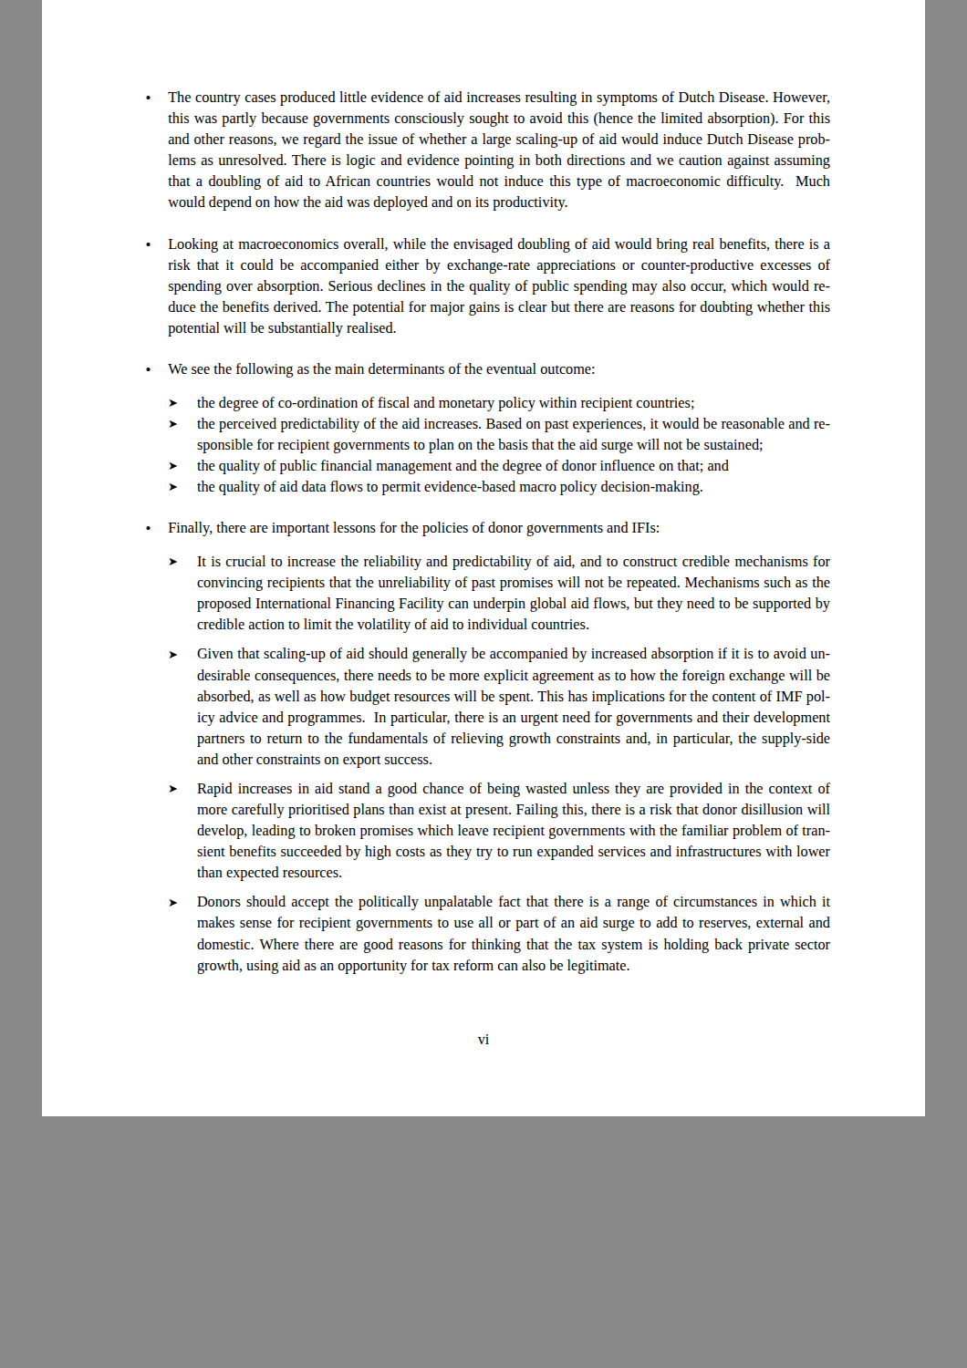The country cases produced little evidence of aid increases resulting in symptoms of Dutch Disease. However, this was partly because governments consciously sought to avoid this (hence the limited absorption). For this and other reasons, we regard the issue of whether a large scaling-up of aid would induce Dutch Disease problems as unresolved. There is logic and evidence pointing in both directions and we caution against assuming that a doubling of aid to African countries would not induce this type of macroeconomic difficulty. Much would depend on how the aid was deployed and on its productivity.
Looking at macroeconomics overall, while the envisaged doubling of aid would bring real benefits, there is a risk that it could be accompanied either by exchange-rate appreciations or counter-productive excesses of spending over absorption. Serious declines in the quality of public spending may also occur, which would reduce the benefits derived. The potential for major gains is clear but there are reasons for doubting whether this potential will be substantially realised.
We see the following as the main determinants of the eventual outcome:
the degree of co-ordination of fiscal and monetary policy within recipient countries;
the perceived predictability of the aid increases. Based on past experiences, it would be reasonable and responsible for recipient governments to plan on the basis that the aid surge will not be sustained;
the quality of public financial management and the degree of donor influence on that; and
the quality of aid data flows to permit evidence-based macro policy decision-making.
Finally, there are important lessons for the policies of donor governments and IFIs:
It is crucial to increase the reliability and predictability of aid, and to construct credible mechanisms for convincing recipients that the unreliability of past promises will not be repeated. Mechanisms such as the proposed International Financing Facility can underpin global aid flows, but they need to be supported by credible action to limit the volatility of aid to individual countries.
Given that scaling-up of aid should generally be accompanied by increased absorption if it is to avoid undesirable consequences, there needs to be more explicit agreement as to how the foreign exchange will be absorbed, as well as how budget resources will be spent. This has implications for the content of IMF policy advice and programmes. In particular, there is an urgent need for governments and their development partners to return to the fundamentals of relieving growth constraints and, in particular, the supply-side and other constraints on export success.
Rapid increases in aid stand a good chance of being wasted unless they are provided in the context of more carefully prioritised plans than exist at present. Failing this, there is a risk that donor disillusion will develop, leading to broken promises which leave recipient governments with the familiar problem of transient benefits succeeded by high costs as they try to run expanded services and infrastructures with lower than expected resources.
Donors should accept the politically unpalatable fact that there is a range of circumstances in which it makes sense for recipient governments to use all or part of an aid surge to add to reserves, external and domestic. Where there are good reasons for thinking that the tax system is holding back private sector growth, using aid as an opportunity for tax reform can also be legitimate.
vi